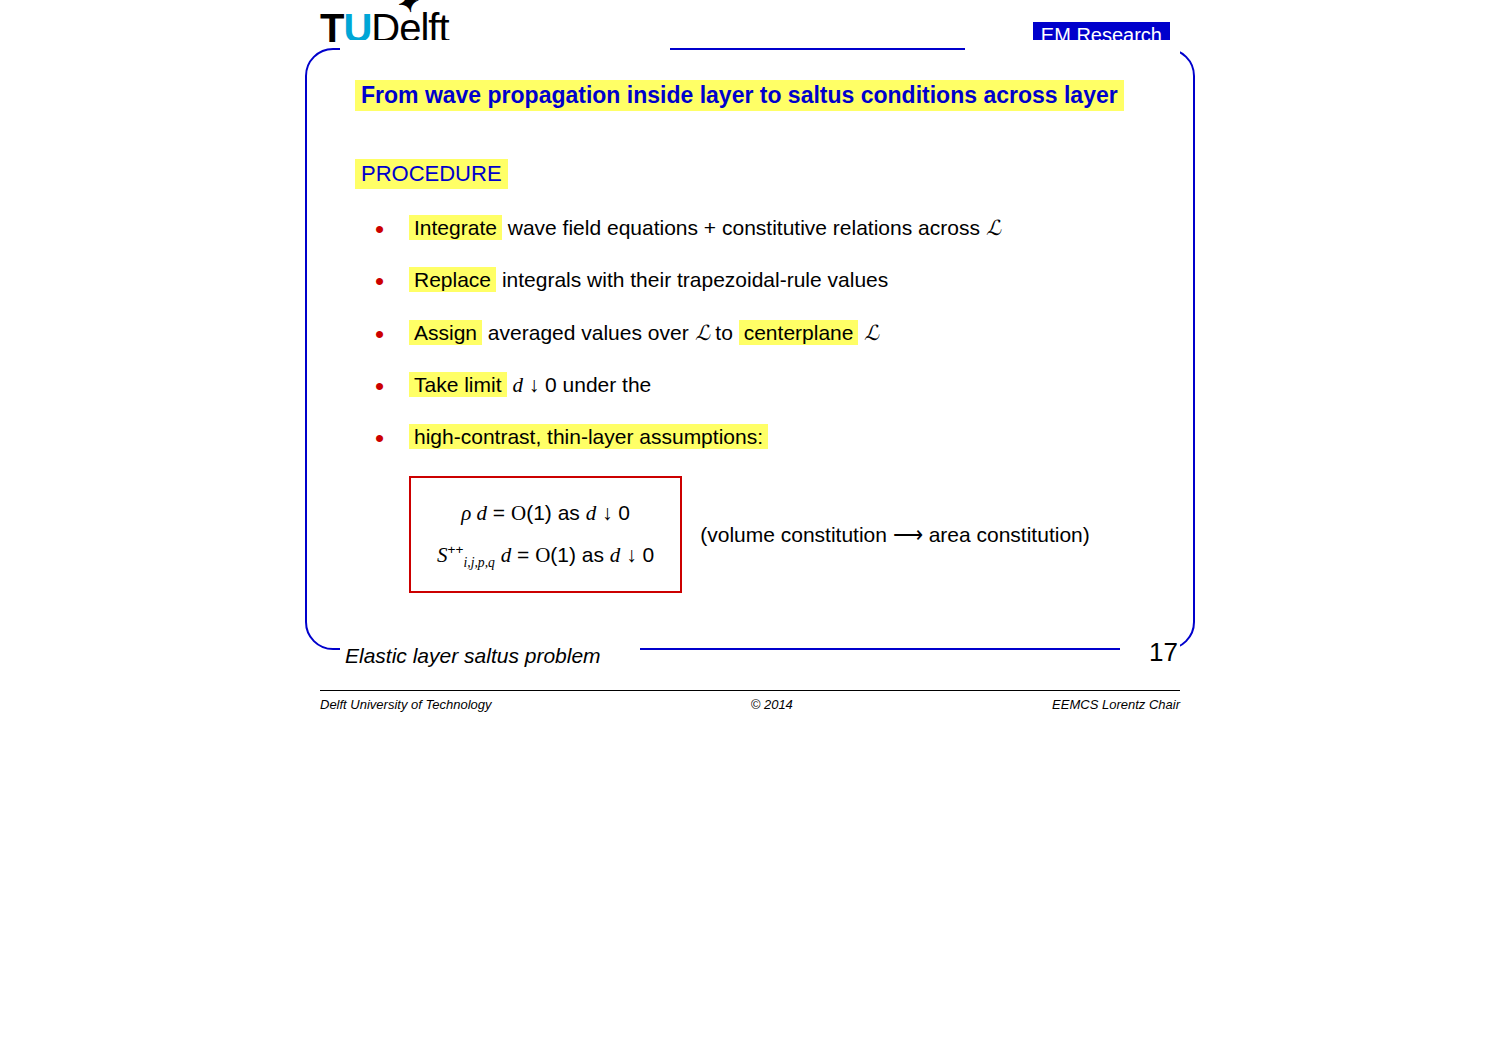✦TUDelft
EM Research
From wave propagation inside layer to saltus conditions across layer
PROCEDURE
Integrate wave field equations + constitutive relations across ℒ
Replace integrals with their trapezoidal-rule values
Assign averaged values over ℒ to centerplane ℒ
Take limit d ↓ 0 under the
high-contrast, thin-layer assumptions:
ρ d = O(1) as d ↓ 0
S++i,j,p,q d = O(1) as d ↓ 0
(volume constitution ⟶ area constitution)
17
Elastic layer saltus problem
Delft University of Technology EEMCS Lorentz Chair
© 2014